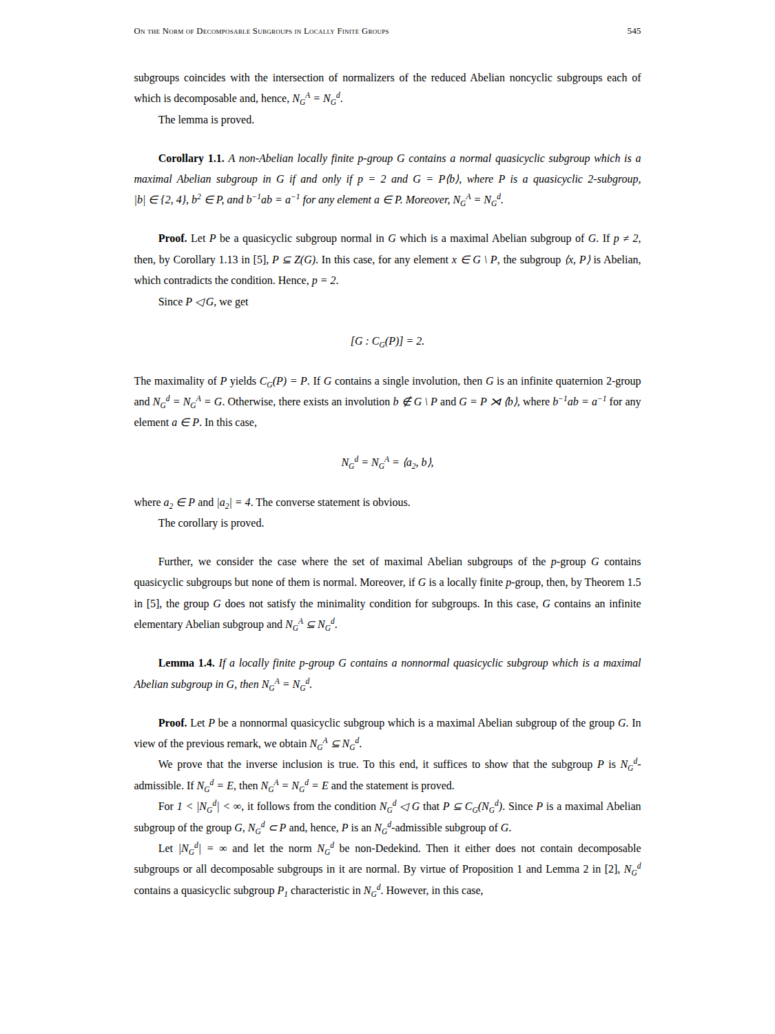On the Norm of Decomposable Subgroups in Locally Finite Groups 545
subgroups coincides with the intersection of normalizers of the reduced Abelian noncyclic subgroups each of which is decomposable and, hence, NGA = NGd.
The lemma is proved.
Corollary 1.1. A non-Abelian locally finite p-group G contains a normal quasicyclic subgroup which is a maximal Abelian subgroup in G if and only if p = 2 and G = P⟨b⟩, where P is a quasicyclic 2-subgroup, |b| ∈ {2, 4}, b2 ∈ P, and b−1ab = a−1 for any element a ∈ P. Moreover, NGA = NGd.
Proof. Let P be a quasicyclic subgroup normal in G which is a maximal Abelian subgroup of G. If p ≠ 2, then, by Corollary 1.13 in [5], P ⊆ Z(G). In this case, for any element x ∈ G \ P, the subgroup ⟨x, P⟩ is Abelian, which contradicts the condition. Hence, p = 2.
Since P ◁ G, we get
[G : CG(P)] = 2.
The maximality of P yields CG(P) = P. If G contains a single involution, then G is an infinite quaternion 2-group and NGd = NGA = G. Otherwise, there exists an involution b ∉ G \ P and G = P ⋊ ⟨b⟩, where b−1ab = a−1 for any element a ∈ P. In this case,
NGd = NGA = ⟨a2, b⟩,
where a2 ∈ P and |a2| = 4. The converse statement is obvious.
The corollary is proved.
Further, we consider the case where the set of maximal Abelian subgroups of the p-group G contains quasicyclic subgroups but none of them is normal. Moreover, if G is a locally finite p-group, then, by Theorem 1.5 in [5], the group G does not satisfy the minimality condition for subgroups. In this case, G contains an infinite elementary Abelian subgroup and NGA ⊆ NGd.
Lemma 1.4. If a locally finite p-group G contains a nonnormal quasicyclic subgroup which is a maximal Abelian subgroup in G, then NGA = NGd.
Proof. Let P be a nonnormal quasicyclic subgroup which is a maximal Abelian subgroup of the group G. In view of the previous remark, we obtain NGA ⊆ NGd.
We prove that the inverse inclusion is true. To this end, it suffices to show that the subgroup P is NGd-admissible. If NGd = E, then NGA = NGd = E and the statement is proved.
For 1 < |NGd| < ∞, it follows from the condition NGd ◁ G that P ⊆ CG(NGd). Since P is a maximal Abelian subgroup of the group G, NGd ⊂ P and, hence, P is an NGd-admissible subgroup of G.
Let |NGd| = ∞ and let the norm NGd be non-Dedekind. Then it either does not contain decomposable subgroups or all decomposable subgroups in it are normal. By virtue of Proposition 1 and Lemma 2 in [2], NGd contains a quasicyclic subgroup P1 characteristic in NGd. However, in this case,